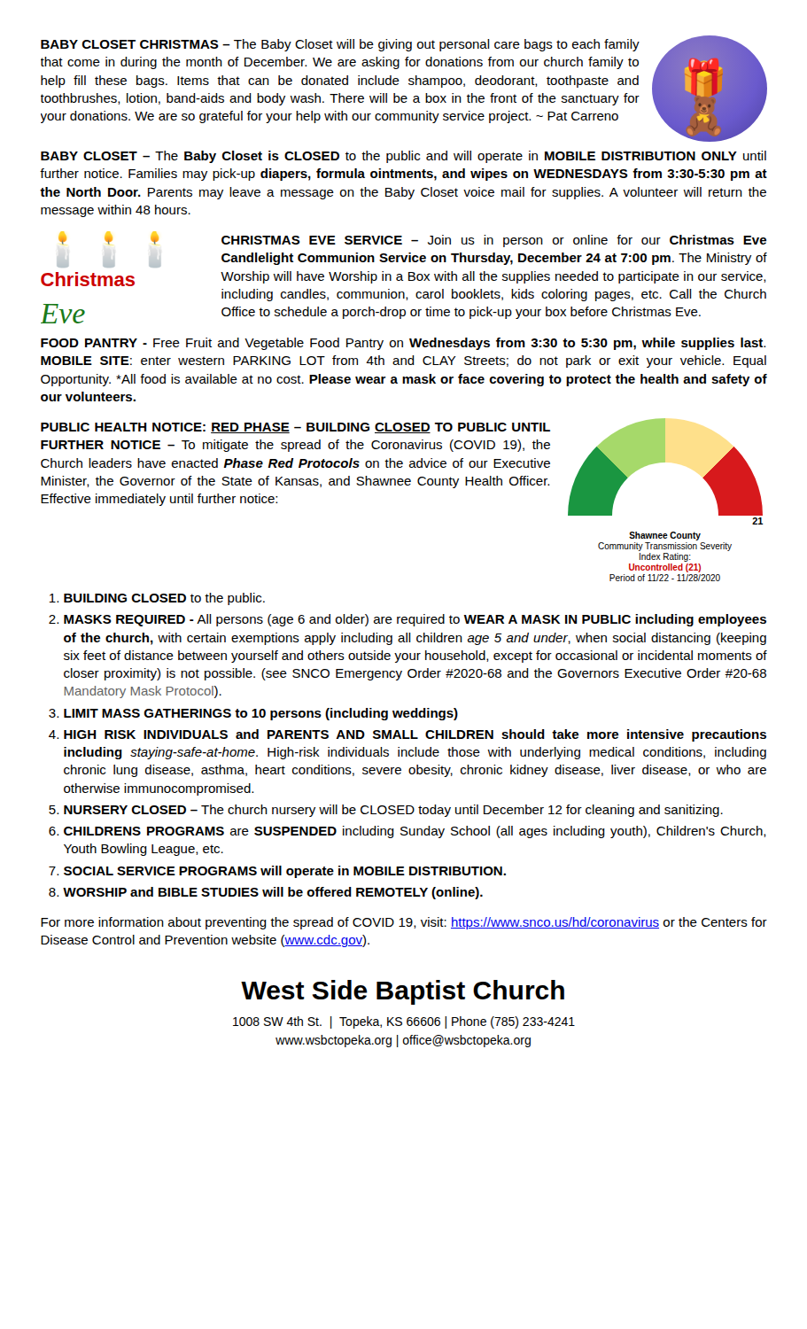BABY CLOSET CHRISTMAS – The Baby Closet will be giving out personal care bags to each family that come in during the month of December. We are asking for donations from our church family to help fill these bags. Items that can be donated include shampoo, deodorant, toothpaste and toothbrushes, lotion, band-aids and body wash. There will be a box in the front of the sanctuary for your donations. We are so grateful for your help with our community service project. ~ Pat Carreno
BABY CLOSET – The Baby Closet is CLOSED to the public and will operate in MOBILE DISTRIBUTION ONLY until further notice. Families may pick-up diapers, formula ointments, and wipes on WEDNESDAYS from 3:30-5:30 pm at the North Door. Parents may leave a message on the Baby Closet voice mail for supplies. A volunteer will return the message within 48 hours.
🕯️🕯️🕯️
Christmas
Eve
CHRISTMAS EVE SERVICE – Join us in person or online for our Christmas Eve Candlelight Communion Service on Thursday, December 24 at 7:00 pm. The Ministry of Worship will have Worship in a Box with all the supplies needed to participate in our service, including candles, communion, carol booklets, kids coloring pages, etc. Call the Church Office to schedule a porch-drop or time to pick-up your box before Christmas Eve.
FOOD PANTRY - Free Fruit and Vegetable Food Pantry on Wednesdays from 3:30 to 5:30 pm, while supplies last. MOBILE SITE: enter western PARKING LOT from 4th and CLAY Streets; do not park or exit your vehicle. Equal Opportunity. *All food is available at no cost. Please wear a mask or face covering to protect the health and safety of our volunteers.
Low
(0) Moderate
(1-8) High
(9-16) Uncontrolled
(17+)
21
Shawnee County
Community Transmission Severity
Index Rating:
Uncontrolled (21)
Period of 11/22 - 11/28/2020
PUBLIC HEALTH NOTICE: RED PHASE – BUILDING CLOSED TO PUBLIC UNTIL FURTHER NOTICE – To mitigate the spread of the Coronavirus (COVID 19), the Church leaders have enacted Phase Red Protocols on the advice of our Executive Minister, the Governor of the State of Kansas, and Shawnee County Health Officer. Effective immediately until further notice:
BUILDING CLOSED to the public.
MASKS REQUIRED - All persons (age 6 and older) are required to WEAR A MASK IN PUBLIC including employees of the church, with certain exemptions apply including all children age 5 and under, when social distancing (keeping six feet of distance between yourself and others outside your household, except for occasional or incidental moments of closer proximity) is not possible. (see SNCO Emergency Order #2020-68 and the Governors Executive Order #20-68 Mandatory Mask Protocol).
LIMIT MASS GATHERINGS to 10 persons (including weddings)
HIGH RISK INDIVIDUALS and PARENTS AND SMALL CHILDREN should take more intensive precautions including staying-safe-at-home. High-risk individuals include those with underlying medical conditions, including chronic lung disease, asthma, heart conditions, severe obesity, chronic kidney disease, liver disease, or who are otherwise immunocompromised.
NURSERY CLOSED – The church nursery will be CLOSED today until December 12 for cleaning and sanitizing.
CHILDRENS PROGRAMS are SUSPENDED including Sunday School (all ages including youth), Children's Church, Youth Bowling League, etc.
SOCIAL SERVICE PROGRAMS will operate in MOBILE DISTRIBUTION.
WORSHIP and BIBLE STUDIES will be offered REMOTELY (online).
For more information about preventing the spread of COVID 19, visit: https://www.snco.us/hd/coronavirus or the Centers for Disease Control and Prevention website (www.cdc.gov).
West Side Baptist Church
1008 SW 4th St. | Topeka, KS 66606 | Phone (785) 233-4241
www.wsbctopeka.org | office@wsbctopeka.org